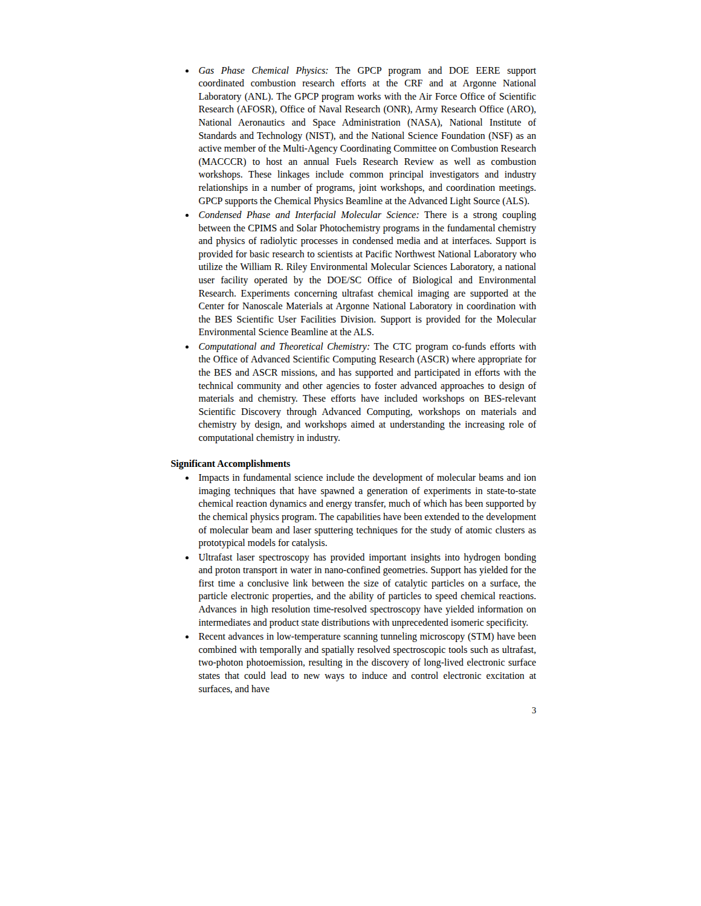Gas Phase Chemical Physics: The GPCP program and DOE EERE support coordinated combustion research efforts at the CRF and at Argonne National Laboratory (ANL). The GPCP program works with the Air Force Office of Scientific Research (AFOSR), Office of Naval Research (ONR), Army Research Office (ARO), National Aeronautics and Space Administration (NASA), National Institute of Standards and Technology (NIST), and the National Science Foundation (NSF) as an active member of the Multi-Agency Coordinating Committee on Combustion Research (MACCCR) to host an annual Fuels Research Review as well as combustion workshops. These linkages include common principal investigators and industry relationships in a number of programs, joint workshops, and coordination meetings. GPCP supports the Chemical Physics Beamline at the Advanced Light Source (ALS).
Condensed Phase and Interfacial Molecular Science: There is a strong coupling between the CPIMS and Solar Photochemistry programs in the fundamental chemistry and physics of radiolytic processes in condensed media and at interfaces. Support is provided for basic research to scientists at Pacific Northwest National Laboratory who utilize the William R. Riley Environmental Molecular Sciences Laboratory, a national user facility operated by the DOE/SC Office of Biological and Environmental Research. Experiments concerning ultrafast chemical imaging are supported at the Center for Nanoscale Materials at Argonne National Laboratory in coordination with the BES Scientific User Facilities Division. Support is provided for the Molecular Environmental Science Beamline at the ALS.
Computational and Theoretical Chemistry: The CTC program co-funds efforts with the Office of Advanced Scientific Computing Research (ASCR) where appropriate for the BES and ASCR missions, and has supported and participated in efforts with the technical community and other agencies to foster advanced approaches to design of materials and chemistry. These efforts have included workshops on BES-relevant Scientific Discovery through Advanced Computing, workshops on materials and chemistry by design, and workshops aimed at understanding the increasing role of computational chemistry in industry.
Significant Accomplishments
Impacts in fundamental science include the development of molecular beams and ion imaging techniques that have spawned a generation of experiments in state-to-state chemical reaction dynamics and energy transfer, much of which has been supported by the chemical physics program. The capabilities have been extended to the development of molecular beam and laser sputtering techniques for the study of atomic clusters as prototypical models for catalysis.
Ultrafast laser spectroscopy has provided important insights into hydrogen bonding and proton transport in water in nano-confined geometries. Support has yielded for the first time a conclusive link between the size of catalytic particles on a surface, the particle electronic properties, and the ability of particles to speed chemical reactions. Advances in high resolution time-resolved spectroscopy have yielded information on intermediates and product state distributions with unprecedented isomeric specificity.
Recent advances in low-temperature scanning tunneling microscopy (STM) have been combined with temporally and spatially resolved spectroscopic tools such as ultrafast, two-photon photoemission, resulting in the discovery of long-lived electronic surface states that could lead to new ways to induce and control electronic excitation at surfaces, and have
3